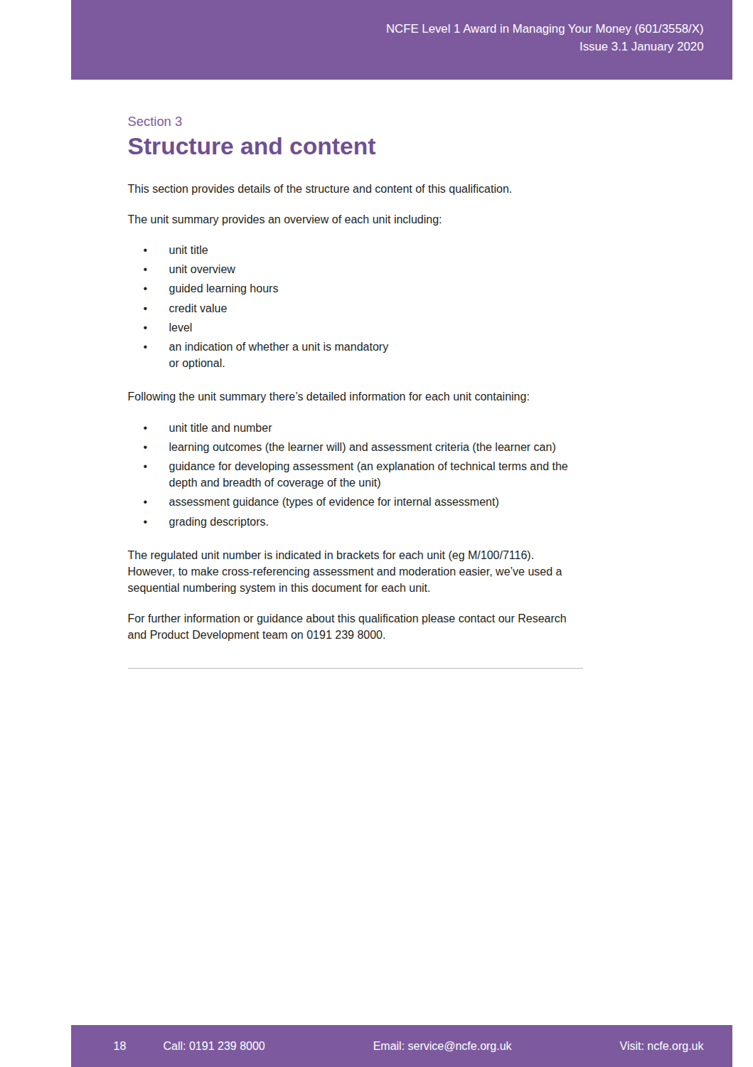NCFE Level 1 Award in Managing Your Money (601/3558/X) Issue 3.1 January 2020
Section 3
Structure and content
This section provides details of the structure and content of this qualification.
The unit summary provides an overview of each unit including:
unit title
unit overview
guided learning hours
credit value
level
an indication of whether a unit is mandatory
or optional.
Following the unit summary there’s detailed information for each unit containing:
unit title and number
learning outcomes (the learner will) and assessment criteria (the learner can)
guidance for developing assessment (an explanation of technical terms and the depth and breadth of coverage of the unit)
assessment guidance (types of evidence for internal assessment)
grading descriptors.
The regulated unit number is indicated in brackets for each unit (eg M/100/7116). However, to make cross-referencing assessment and moderation easier, we’ve used a sequential numbering system in this document for each unit.
For further information or guidance about this qualification please contact our Research and Product Development team on 0191 239 8000.
18 Call: 0191 239 8000 Email: service@ncfe.org.uk Visit: ncfe.org.uk